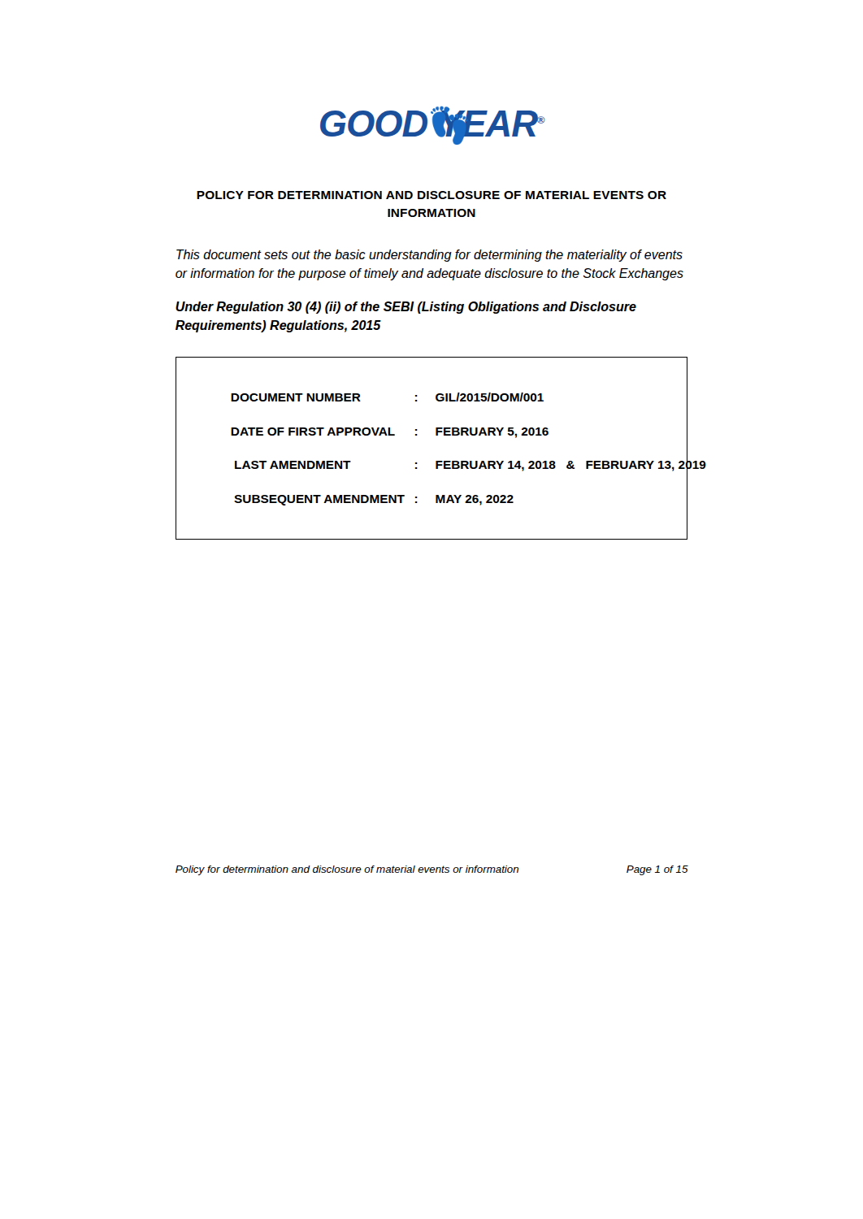GOOD👣YEAR®
POLICY FOR DETERMINATION AND DISCLOSURE OF MATERIAL EVENTS OR INFORMATION
This document sets out the basic understanding for determining the materiality of events or information for the purpose of timely and adequate disclosure to the Stock Exchanges
Under Regulation 30 (4) (ii) of the SEBI (Listing Obligations and Disclosure Requirements) Regulations, 2015
| DOCUMENT NUMBER | : | GIL/2015/DOM/001 |
| DATE OF FIRST APPROVAL | : | FEBRUARY 5, 2016 |
| LAST AMENDMENT | : | FEBRUARY 14, 2018 & FEBRUARY 13, 2019 |
| SUBSEQUENT AMENDMENT | : | MAY 26, 2022 |
Policy for determination and disclosure of material events or information Page 1 of 15